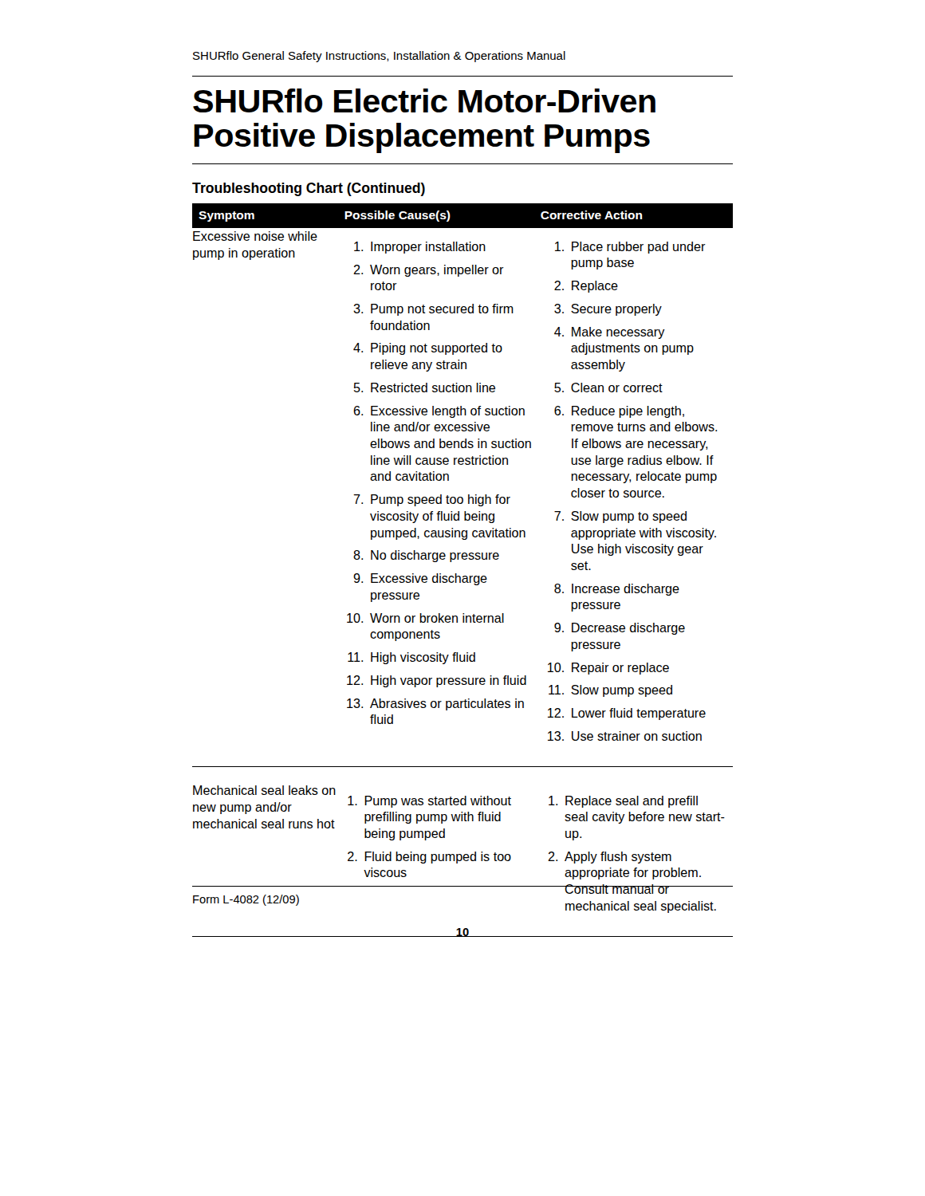SHURflo General Safety Instructions, Installation & Operations Manual
SHURflo Electric Motor-DrivenPositive Displacement Pumps
Troubleshooting Chart (Continued)
| Symptom | Possible Cause(s) | Corrective Action |
| --- | --- | --- |
| Excessive noise while pump in operation | Improper installation Worn gears, impeller or rotor Pump not secured to firm foundation Piping not supported to relieve any strain Restricted suction line Excessive length of suction line and/or excessive elbows and bends in suction line will cause restriction and cavitation Pump speed too high for viscosity of fluid being pumped, causing cavitation No discharge pressure Excessive discharge pressure Worn or broken internal components High viscosity fluid High vapor pressure in fluid Abrasives or particulates in fluid | Place rubber pad under pump base Replace Secure properly Make necessary adjustments on pump assembly Clean or correct Reduce pipe length, remove turns and elbows. If elbows are necessary, use large radius elbow. If necessary, relocate pump closer to source. Slow pump to speed appropriate with viscosity. Use high viscosity gear set. Increase discharge pressure Decrease discharge pressure Repair or replace Slow pump speed Lower fluid temperature Use strainer on suction |
| Mechanical seal leaks on new pump and/or mechanical seal runs hot | Pump was started without prefilling pump with fluid being pumped Fluid being pumped is too viscous | Replace seal and prefill seal cavity before new start-up. Apply flush system appropriate for problem. Consult manual or mechanical seal specialist. |
Form L-4082 (12/09)
10